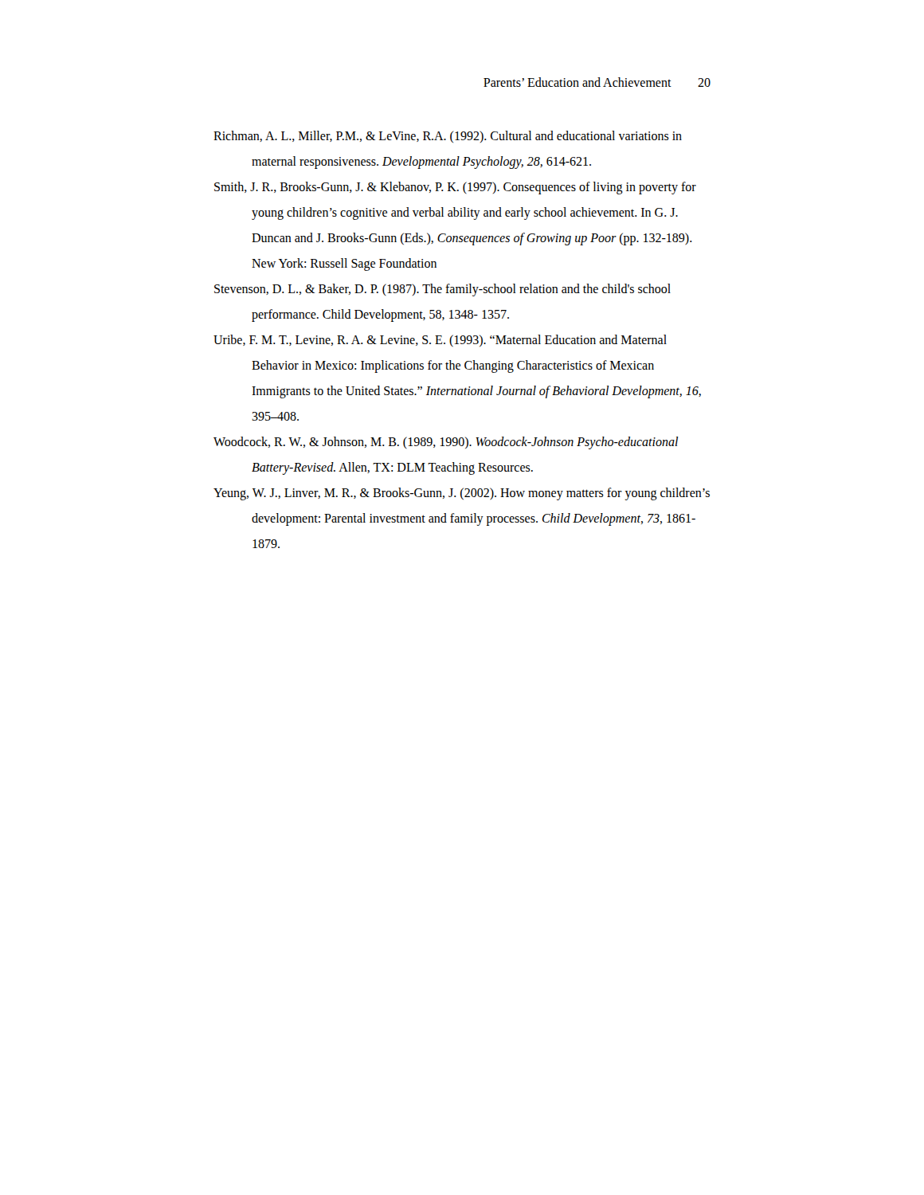Parents’ Education and Achievement20
Richman, A. L., Miller, P.M., & LeVine, R.A. (1992). Cultural and educational variations in maternal responsiveness. Developmental Psychology, 28, 614-621.
Smith, J. R., Brooks-Gunn, J. & Klebanov, P. K. (1997). Consequences of living in poverty for young children’s cognitive and verbal ability and early school achievement. In G. J. Duncan and J. Brooks-Gunn (Eds.), Consequences of Growing up Poor (pp. 132-189). New York: Russell Sage Foundation
Stevenson, D. L., & Baker, D. P. (1987). The family-school relation and the child's school performance. Child Development, 58, 1348- 1357.
Uribe, F. M. T., Levine, R. A. & Levine, S. E. (1993). “Maternal Education and Maternal Behavior in Mexico: Implications for the Changing Characteristics of Mexican Immigrants to the United States.” International Journal of Behavioral Development, 16, 395–408.
Woodcock, R. W., & Johnson, M. B. (1989, 1990). Woodcock-Johnson Psycho-educational Battery-Revised. Allen, TX: DLM Teaching Resources.
Yeung, W. J., Linver, M. R., & Brooks-Gunn, J. (2002). How money matters for young children’s development: Parental investment and family processes. Child Development, 73, 1861-1879.